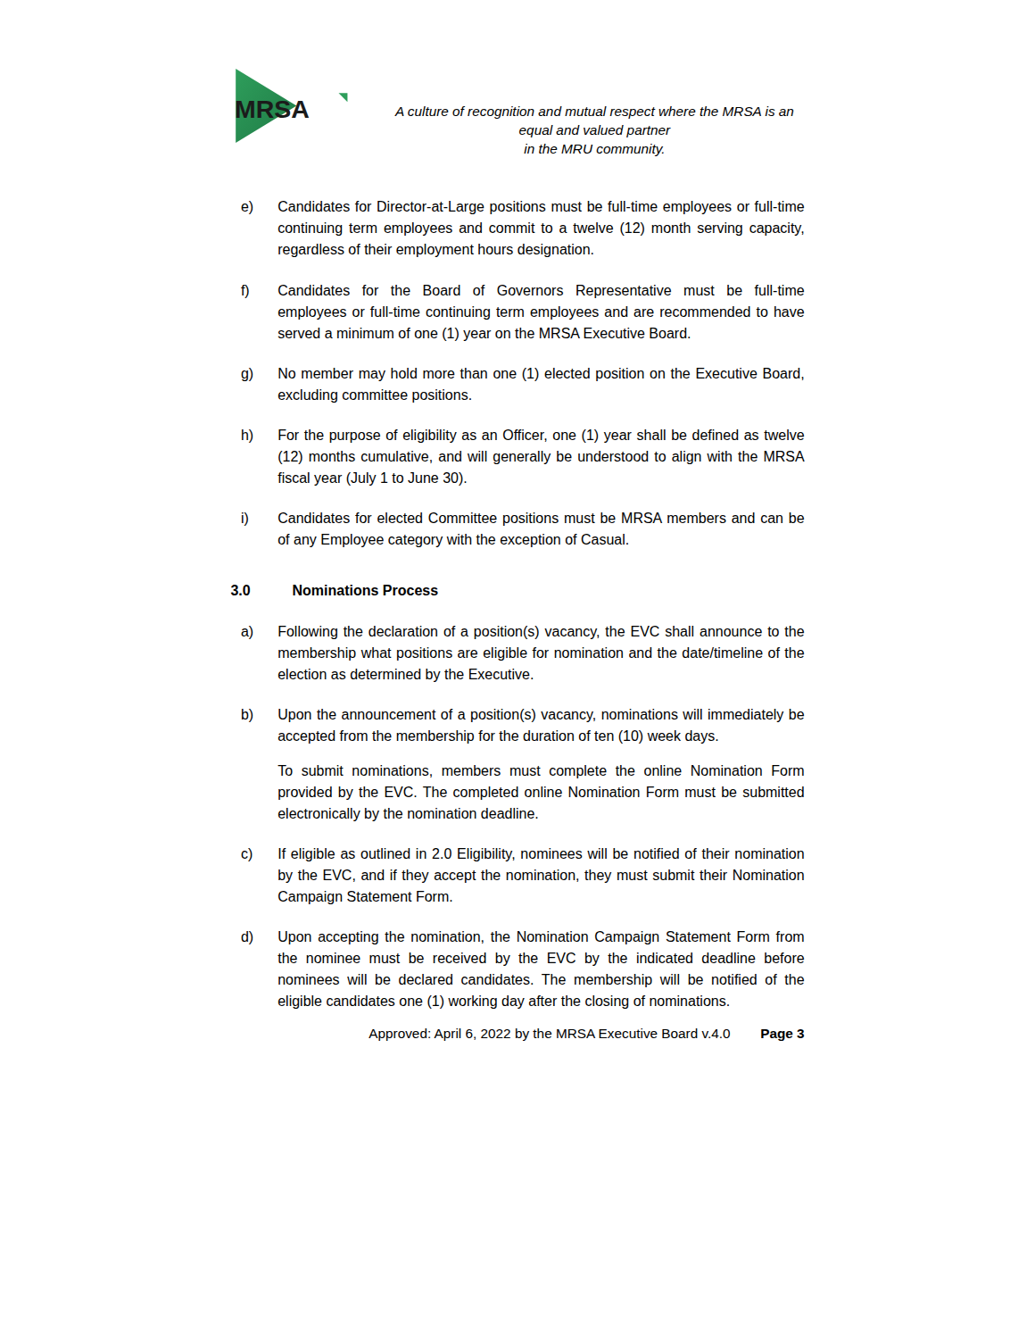MRSA
A culture of recognition and mutual respect where the MRSA is an equal and valued partner
in the MRU community.
e) Candidates for Director-at-Large positions must be full-time employees or full-time continuing term employees and commit to a twelve (12) month serving capacity, regardless of their employment hours designation.
f) Candidates for the Board of Governors Representative must be full-time employees or full-time continuing term employees and are recommended to have served a minimum of one (1) year on the MRSA Executive Board.
g) No member may hold more than one (1) elected position on the Executive Board, excluding committee positions.
h) For the purpose of eligibility as an Officer, one (1) year shall be defined as twelve (12) months cumulative, and will generally be understood to align with the MRSA fiscal year (July 1 to June 30).
i) Candidates for elected Committee positions must be MRSA members and can be of any Employee category with the exception of Casual.
3.0 Nominations Process
a) Following the declaration of a position(s) vacancy, the EVC shall announce to the membership what positions are eligible for nomination and the date/timeline of the election as determined by the Executive.
b) Upon the announcement of a position(s) vacancy, nominations will immediately be accepted from the membership for the duration of ten (10) week days.
To submit nominations, members must complete the online Nomination Form provided by the EVC. The completed online Nomination Form must be submitted electronically by the nomination deadline.
c) If eligible as outlined in 2.0 Eligibility, nominees will be notified of their nomination by the EVC, and if they accept the nomination, they must submit their Nomination Campaign Statement Form.
d) Upon accepting the nomination, the Nomination Campaign Statement Form from the nominee must be received by the EVC by the indicated deadline before nominees will be declared candidates. The membership will be notified of the eligible candidates one (1) working day after the closing of nominations.
Approved: April 6, 2022 by the MRSA Executive Board v.4.0Page 3